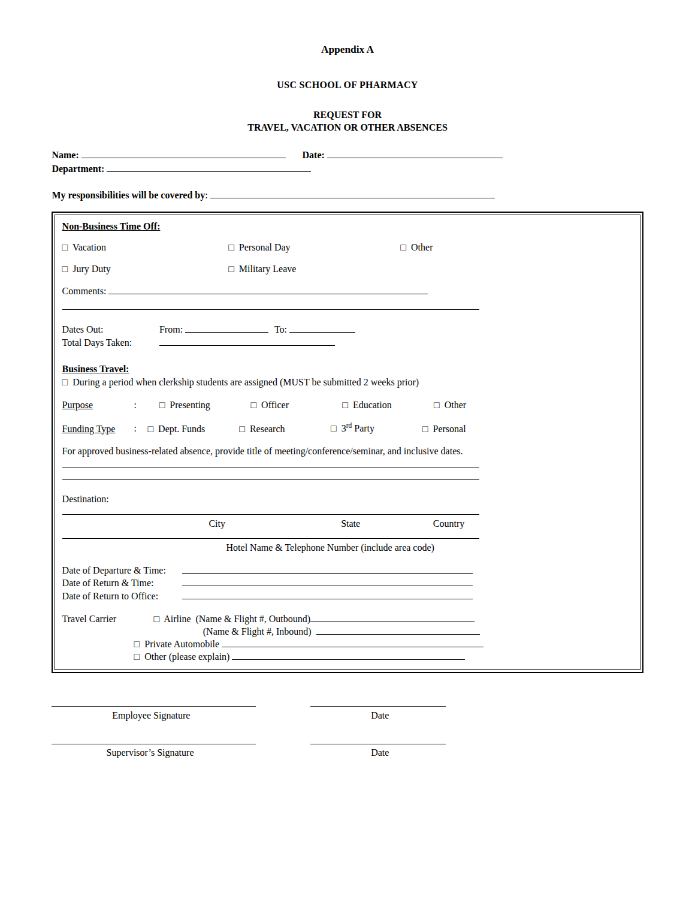Appendix A
USC SCHOOL OF PHARMACY
REQUEST FOR
TRAVEL, VACATION OR OTHER ABSENCES
Name: Date:
Department:
My responsibilities will be covered by:
Non-Business Time Off:
□ Vacation □ Personal Day □ Other
□ Jury Duty □ Military Leave
Comments:
Dates Out: From: To:
Total Days Taken:
Business Travel:
□ During a period when clerkship students are assigned (MUST be submitted 2 weeks prior)
Purpose: □ Presenting □ Officer □ Education □ Other
Funding Type: □ Dept. Funds □ Research □ 3rd Party □ Personal
For approved business-related absence, provide title of meeting/conference/seminar, and inclusive dates.
Destination:
City State Country
Hotel Name & Telephone Number (include area code)
Date of Departure & Time:
Date of Return & Time:
Date of Return to Office:
Travel Carrier □ Airline (Name & Flight #, Outbound)
(Name & Flight #, Inbound)
□ Private Automobile
□ Other (please explain)
Employee Signature Date
Supervisor’s Signature Date